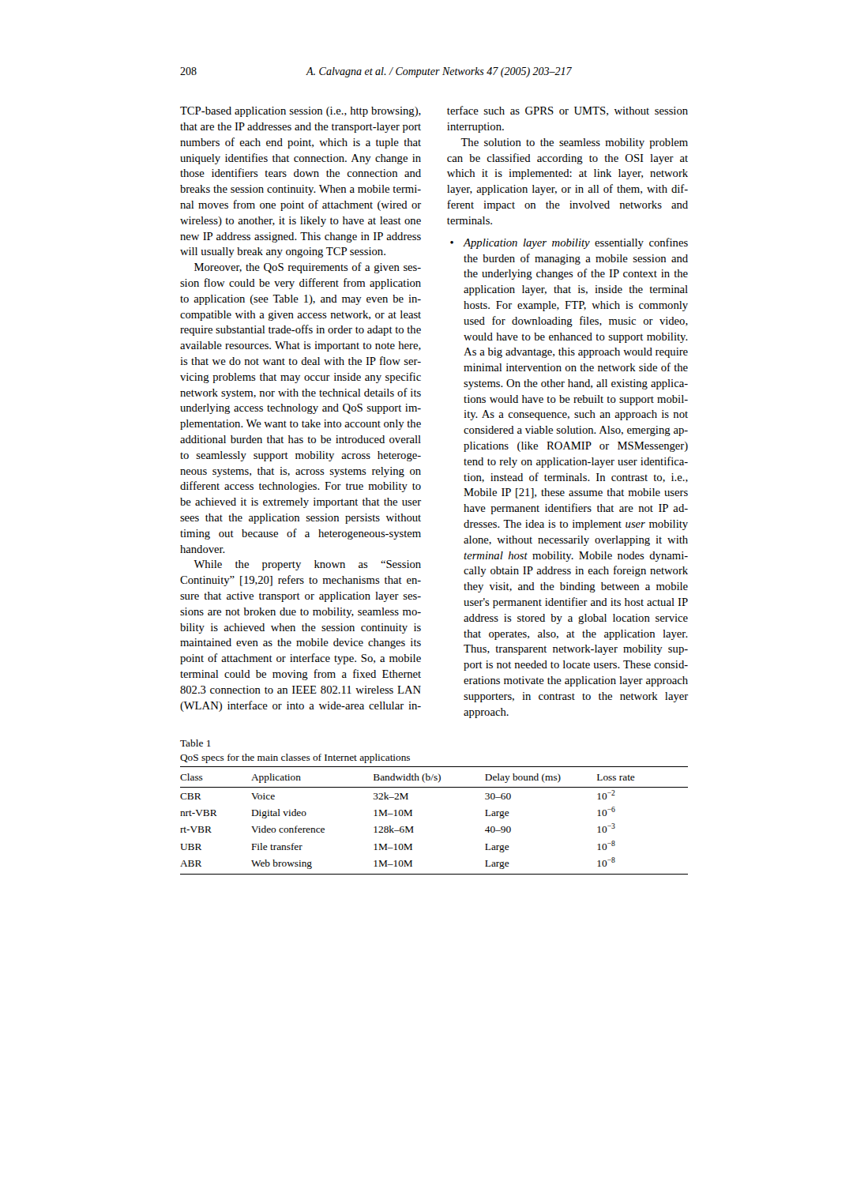208 A. Calvagna et al. / Computer Networks 47 (2005) 203–217
TCP-based application session (i.e., http browsing), that are the IP addresses and the transport-layer port numbers of each end point, which is a tuple that uniquely identifies that connection. Any change in those identifiers tears down the connection and breaks the session continuity. When a mobile terminal moves from one point of attachment (wired or wireless) to another, it is likely to have at least one new IP address assigned. This change in IP address will usually break any ongoing TCP session.
Moreover, the QoS requirements of a given session flow could be very different from application to application (see Table 1), and may even be incompatible with a given access network, or at least require substantial trade-offs in order to adapt to the available resources. What is important to note here, is that we do not want to deal with the IP flow servicing problems that may occur inside any specific network system, nor with the technical details of its underlying access technology and QoS support implementation. We want to take into account only the additional burden that has to be introduced overall to seamlessly support mobility across heterogeneous systems, that is, across systems relying on different access technologies. For true mobility to be achieved it is extremely important that the user sees that the application session persists without timing out because of a heterogeneous-system handover.
While the property known as “Session Continuity” [19,20] refers to mechanisms that ensure that active transport or application layer sessions are not broken due to mobility, seamless mobility is achieved when the session continuity is maintained even as the mobile device changes its point of attachment or interface type. So, a mobile terminal could be moving from a fixed Ethernet 802.3 connection to an IEEE 802.11 wireless LAN (WLAN) interface or into a wide-area cellular interface such as GPRS or UMTS, without session interruption.
The solution to the seamless mobility problem can be classified according to the OSI layer at which it is implemented: at link layer, network layer, application layer, or in all of them, with different impact on the involved networks and terminals.
Application layer mobility essentially confines the burden of managing a mobile session and the underlying changes of the IP context in the application layer, that is, inside the terminal hosts. For example, FTP, which is commonly used for downloading files, music or video, would have to be enhanced to support mobility. As a big advantage, this approach would require minimal intervention on the network side of the systems. On the other hand, all existing applications would have to be rebuilt to support mobility. As a consequence, such an approach is not considered a viable solution. Also, emerging applications (like ROAMIP or MSMessenger) tend to rely on application-layer user identification, instead of terminals. In contrast to, i.e., Mobile IP [21], these assume that mobile users have permanent identifiers that are not IP addresses. The idea is to implement user mobility alone, without necessarily overlapping it with terminal host mobility. Mobile nodes dynamically obtain IP address in each foreign network they visit, and the binding between a mobile user's permanent identifier and its host actual IP address is stored by a global location service that operates, also, at the application layer. Thus, transparent network-layer mobility support is not needed to locate users. These considerations motivate the application layer approach supporters, in contrast to the network layer approach.
Table 1
QoS specs for the main classes of Internet applications
| Class | Application | Bandwidth (b/s) | Delay bound (ms) | Loss rate |
| --- | --- | --- | --- | --- |
| CBR | Voice | 32k–2M | 30–60 | 10 −2 |
| nrt-VBR | Digital video | 1M–10M | Large | 10 −6 |
| rt-VBR | Video conference | 128k–6M | 40–90 | 10 −3 |
| UBR | File transfer | 1M–10M | Large | 10 −8 |
| ABR | Web browsing | 1M–10M | Large | 10 −8 |